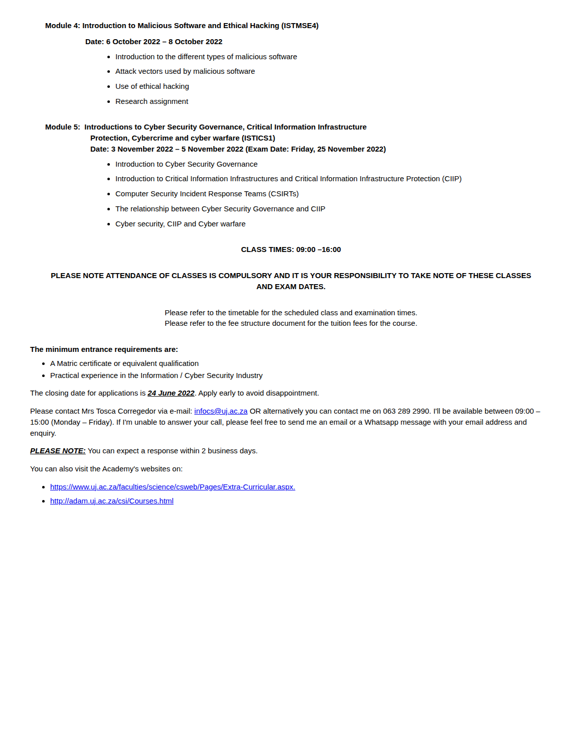Module 4: Introduction to Malicious Software and Ethical Hacking (ISTMSE4)
Date: 6 October 2022 – 8 October 2022
Introduction to the different types of malicious software
Attack vectors used by malicious software
Use of ethical hacking
Research assignment
Module 5: Introductions to Cyber Security Governance, Critical Information Infrastructure
Protection, Cybercrime and cyber warfare (ISTICS1)
Date: 3 November 2022 – 5 November 2022 (Exam Date: Friday, 25 November 2022)
Introduction to Cyber Security Governance
Introduction to Critical Information Infrastructures and Critical Information Infrastructure Protection (CIIP)
Computer Security Incident Response Teams (CSIRTs)
The relationship between Cyber Security Governance and CIIP
Cyber security, CIIP and Cyber warfare
CLASS TIMES: 09:00 –16:00
PLEASE NOTE ATTENDANCE OF CLASSES IS COMPULSORY AND IT IS YOUR RESPONSIBILITY TO TAKE NOTE OF THESE CLASSES AND EXAM DATES.
Please refer to the timetable for the scheduled class and examination times.
Please refer to the fee structure document for the tuition fees for the course.
The minimum entrance requirements are:
A Matric certificate or equivalent qualification
Practical experience in the Information / Cyber Security Industry
The closing date for applications is 24 June 2022. Apply early to avoid disappointment.
Please contact Mrs Tosca Corregedor via e-mail: infocs@uj.ac.za OR alternatively you can contact me on 063 289 2990. I'll be available between 09:00 – 15:00 (Monday – Friday). If I'm unable to answer your call, please feel free to send me an email or a Whatsapp message with your email address and enquiry.
PLEASE NOTE: You can expect a response within 2 business days.
You can also visit the Academy's websites on:
https://www.uj.ac.za/faculties/science/csweb/Pages/Extra-Curricular.aspx.
http://adam.uj.ac.za/csi/Courses.html